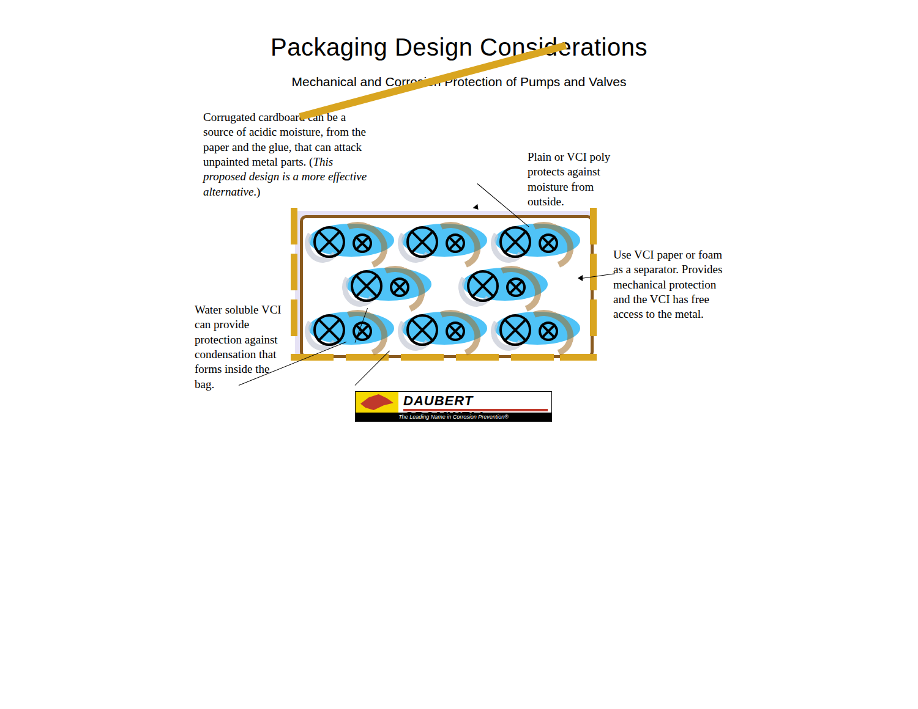Packaging Design Considerations
Mechanical and Corrosion Protection of Pumps and Valves
Corrugated cardboard can be a source of acidic moisture, from the paper and the glue, that can attack unpainted metal parts. (This proposed design is a more effective alternative.)
Plain or VCI poly protects against moisture from outside.
Use VCI paper or foam as a separator. Provides mechanical protection and the VCI has free access to the metal.
Water soluble VCI can provide protection against condensation that forms inside the bag.
DAUBERT CROMWELL
The Leading Name in Corrosion Prevention®